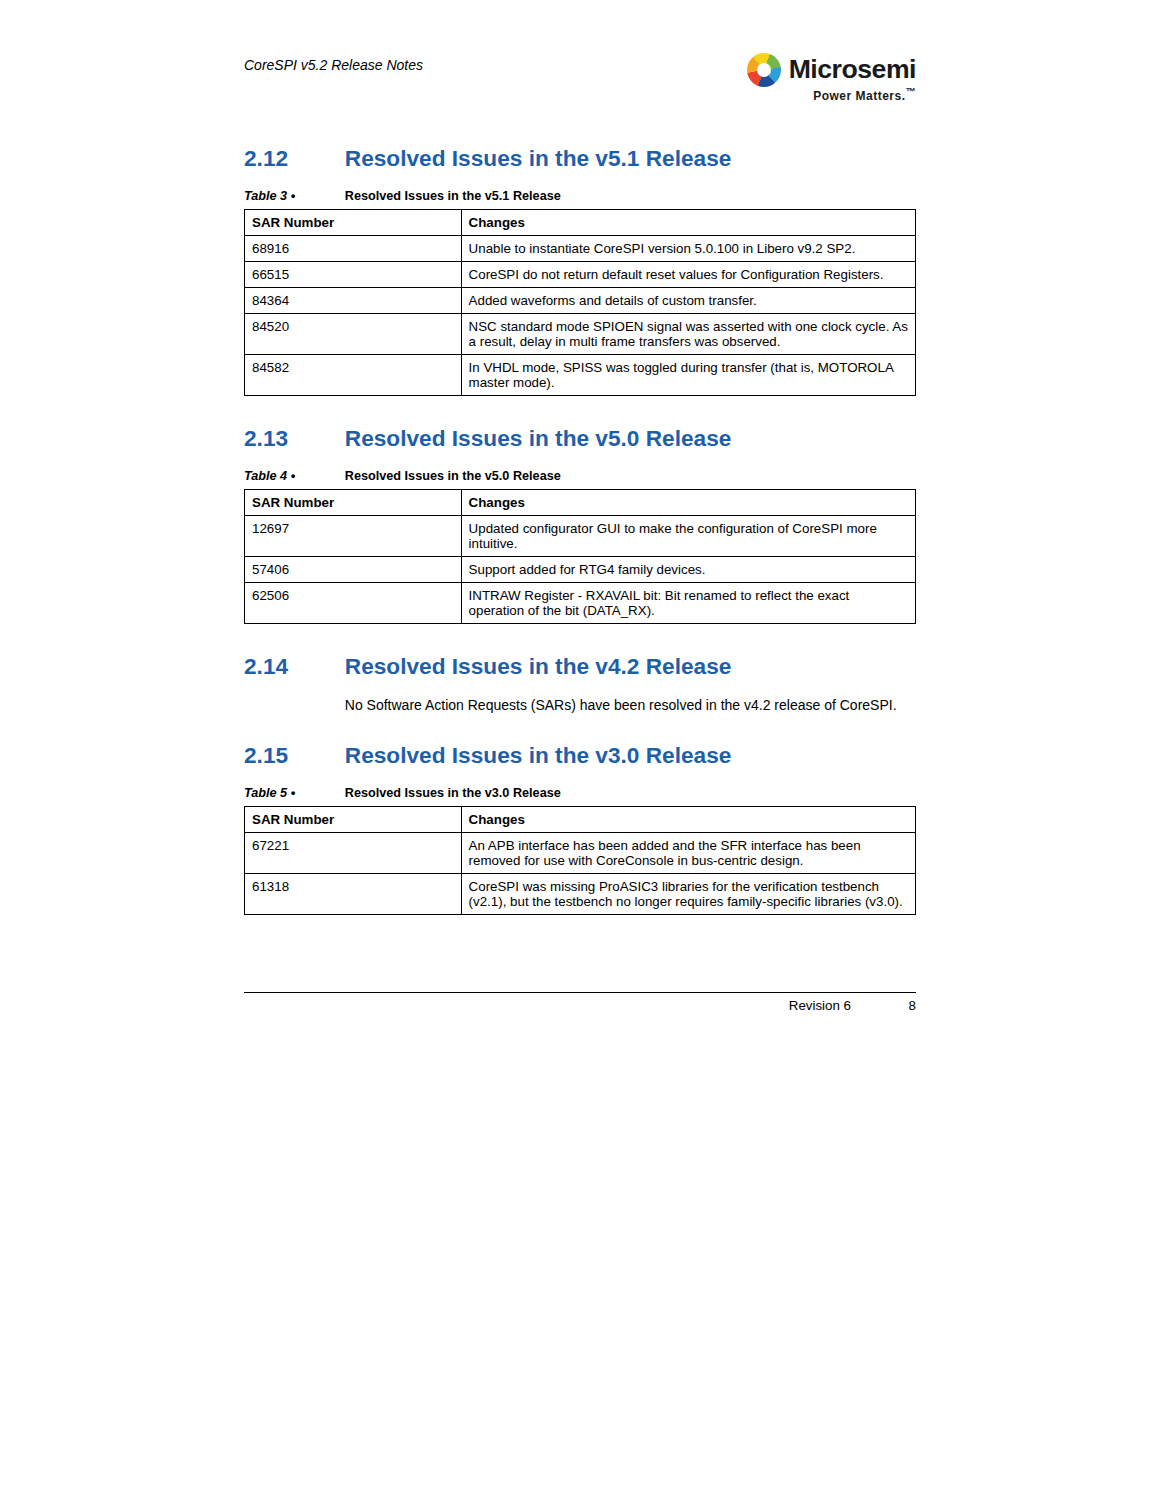CoreSPI v5.2 Release Notes
Microsemi
Power Matters.™
2.12 Resolved Issues in the v5.1 Release
Table 3 •Resolved Issues in the v5.1 Release
| SAR Number | Changes |
| --- | --- |
| 68916 | Unable to instantiate CoreSPI version 5.0.100 in Libero v9.2 SP2. |
| 66515 | CoreSPI do not return default reset values for Configuration Registers. |
| 84364 | Added waveforms and details of custom transfer. |
| 84520 | NSC standard mode SPIOEN signal was asserted with one clock cycle. As a result, delay in multi frame transfers was observed. |
| 84582 | In VHDL mode, SPISS was toggled during transfer (that is, MOTOROLA master mode). |
2.13 Resolved Issues in the v5.0 Release
Table 4 •Resolved Issues in the v5.0 Release
| SAR Number | Changes |
| --- | --- |
| 12697 | Updated configurator GUI to make the configuration of CoreSPI more intuitive. |
| 57406 | Support added for RTG4 family devices. |
| 62506 | INTRAW Register - RXAVAIL bit: Bit renamed to reflect the exact operation of the bit (DATA_RX). |
2.14 Resolved Issues in the v4.2 Release
No Software Action Requests (SARs) have been resolved in the v4.2 release of CoreSPI.
2.15 Resolved Issues in the v3.0 Release
Table 5 •Resolved Issues in the v3.0 Release
| SAR Number | Changes |
| --- | --- |
| 67221 | An APB interface has been added and the SFR interface has been removed for use with CoreConsole in bus-centric design. |
| 61318 | CoreSPI was missing ProASIC3 libraries for the verification testbench (v2.1), but the testbench no longer requires family-specific libraries (v3.0). |
Revision 6 8